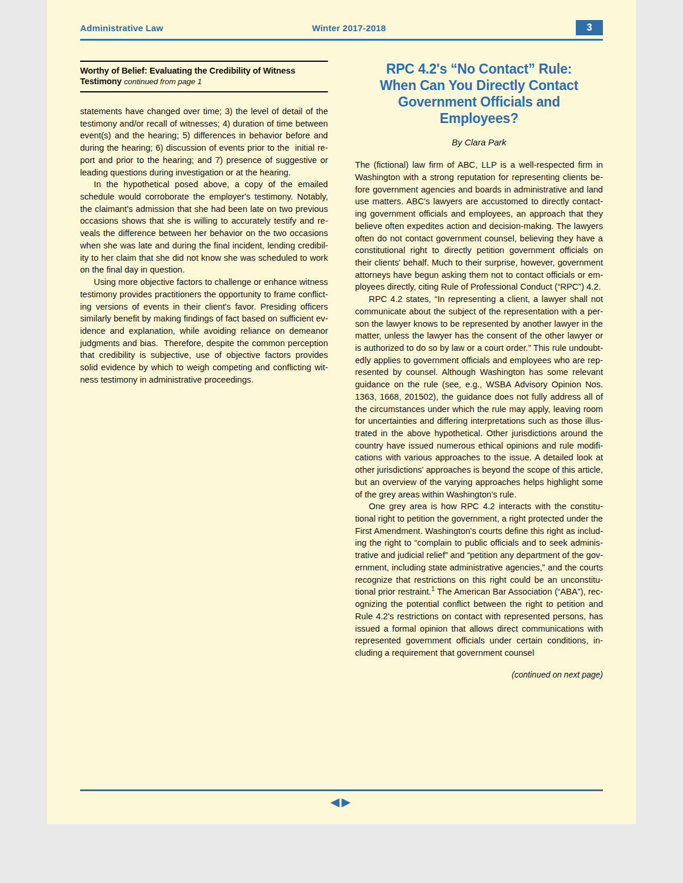Administrative Law
Winter 2017-2018
3
Worthy of Belief: Evaluating the Credibility of Witness
Testimony continued from page 1
statements have changed over time; 3) the level of detail of the testimony and/or recall of witnesses; 4) duration of time between event(s) and the hearing; 5) differences in behavior before and during the hearing; 6) discussion of events prior to the initial report and prior to the hearing; and 7) presence of suggestive or leading questions during investigation or at the hearing.
In the hypothetical posed above, a copy of the emailed schedule would corroborate the employer's testimony. Notably, the claimant's admission that she had been late on two previous occasions shows that she is willing to accurately testify and reveals the difference between her behavior on the two occasions when she was late and during the final incident, lending credibility to her claim that she did not know she was scheduled to work on the final day in question.
Using more objective factors to challenge or enhance witness testimony provides practitioners the opportunity to frame conflicting versions of events in their client's favor. Presiding officers similarly benefit by making findings of fact based on sufficient evidence and explanation, while avoiding reliance on demeanor judgments and bias. Therefore, despite the common perception that credibility is subjective, use of objective factors provides solid evidence by which to weigh competing and conflicting witness testimony in administrative proceedings.
RPC 4.2's “No Contact” Rule:
When Can You Directly Contact
Government Officials and
Employees?
By Clara Park
The (fictional) law firm of ABC, LLP is a well-respected firm in Washington with a strong reputation for representing clients before government agencies and boards in administrative and land use matters. ABC's lawyers are accustomed to directly contacting government officials and employees, an approach that they believe often expedites action and decision-making. The lawyers often do not contact government counsel, believing they have a constitutional right to directly petition government officials on their clients' behalf. Much to their surprise, however, government attorneys have begun asking them not to contact officials or employees directly, citing Rule of Professional Conduct (“RPC”) 4.2.
RPC 4.2 states, “In representing a client, a lawyer shall not communicate about the subject of the representation with a person the lawyer knows to be represented by another lawyer in the matter, unless the lawyer has the consent of the other lawyer or is authorized to do so by law or a court order.” This rule undoubtedly applies to government officials and employees who are represented by counsel. Although Washington has some relevant guidance on the rule (see, e.g., WSBA Advisory Opinion Nos. 1363, 1668, 201502), the guidance does not fully address all of the circumstances under which the rule may apply, leaving room for uncertainties and differing interpretations such as those illustrated in the above hypothetical. Other jurisdictions around the country have issued numerous ethical opinions and rule modifications with various approaches to the issue. A detailed look at other jurisdictions' approaches is beyond the scope of this article, but an overview of the varying approaches helps highlight some of the grey areas within Washington's rule.
One grey area is how RPC 4.2 interacts with the constitutional right to petition the government, a right protected under the First Amendment. Washington's courts define this right as including the right to “complain to public officials and to seek administrative and judicial relief” and “petition any department of the government, including state administrative agencies,” and the courts recognize that restrictions on this right could be an unconstitutional prior restraint.1 The American Bar Association (“ABA”), recognizing the potential conflict between the right to petition and Rule 4.2's restrictions on contact with represented persons, has issued a formal opinion that allows direct communications with represented government officials under certain conditions, including a requirement that government counsel
(continued on next page)
◀▶